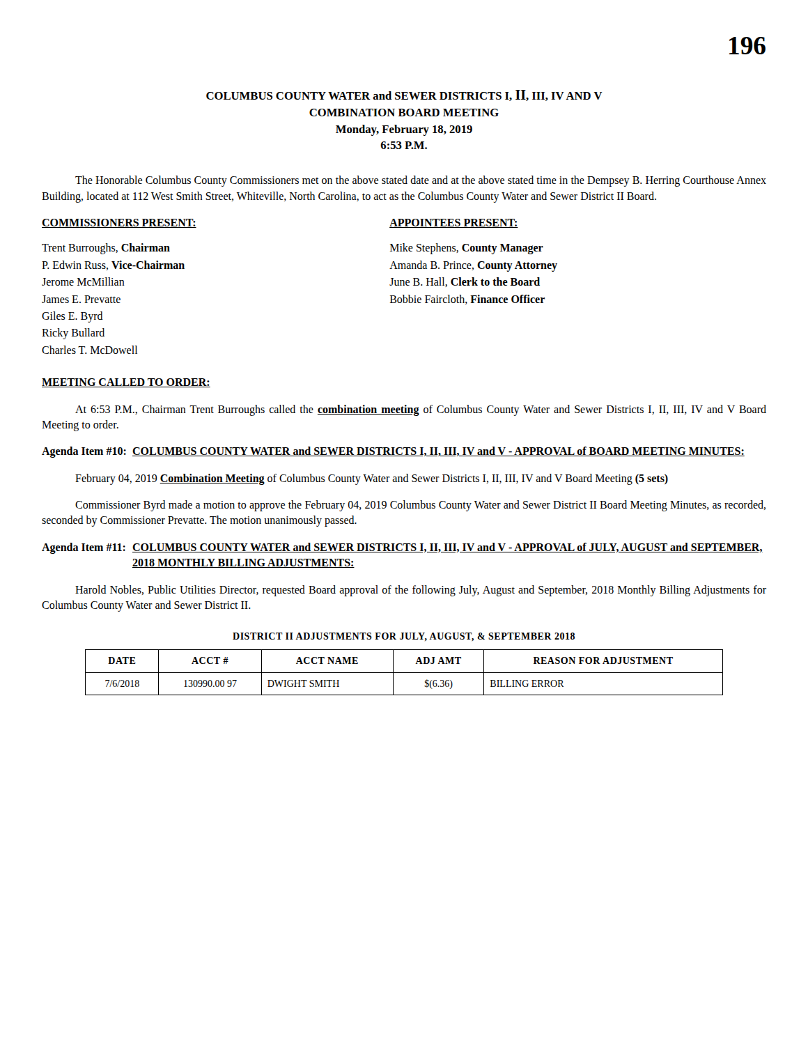196
COLUMBUS COUNTY WATER and SEWER DISTRICTS I, II, III, IV AND V
COMBINATION BOARD MEETING
Monday, February 18, 2019
6:53 P.M.
The Honorable Columbus County Commissioners met on the above stated date and at the above stated time in the Dempsey B. Herring Courthouse Annex Building, located at 112 West Smith Street, Whiteville, North Carolina, to act as the Columbus County Water and Sewer District II Board.
| COMMISSIONERS PRESENT: Trent Burroughs, Chairman P. Edwin Russ, Vice-Chairman Jerome McMillian James E. Prevatte Giles E. Byrd Ricky Bullard Charles T. McDowell | APPOINTEES PRESENT: Mike Stephens, County Manager Amanda B. Prince, County Attorney June B. Hall, Clerk to the Board Bobbie Faircloth, Finance Officer |
MEETING CALLED TO ORDER:
At 6:53 P.M., Chairman Trent Burroughs called the combination meeting of Columbus County Water and Sewer Districts I, II, III, IV and V Board Meeting to order.
| Agenda Item #10: | COLUMBUS COUNTY WATER and SEWER DISTRICTS I, II, III, IV and V - APPROVAL of BOARD MEETING MINUTES: |
February 04, 2019 Combination Meeting of Columbus County Water and Sewer Districts I, II, III, IV and V Board Meeting (5 sets)
Commissioner Byrd made a motion to approve the February 04, 2019 Columbus County Water and Sewer District II Board Meeting Minutes, as recorded, seconded by Commissioner Prevatte. The motion unanimously passed.
| Agenda Item #11: | COLUMBUS COUNTY WATER and SEWER DISTRICTS I, II, III, IV and V - APPROVAL of JULY, AUGUST and SEPTEMBER, 2018 MONTHLY BILLING ADJUSTMENTS: |
Harold Nobles, Public Utilities Director, requested Board approval of the following July, August and September, 2018 Monthly Billing Adjustments for Columbus County Water and Sewer District II.
DISTRICT II ADJUSTMENTS FOR JULY, AUGUST, & SEPTEMBER 2018
| DATE | ACCT # | ACCT NAME | ADJ AMT | REASON FOR ADJUSTMENT |
| --- | --- | --- | --- | --- |
| 7/6/2018 | 130990.00 97 | DWIGHT SMITH | $(6.36) | BILLING ERROR |